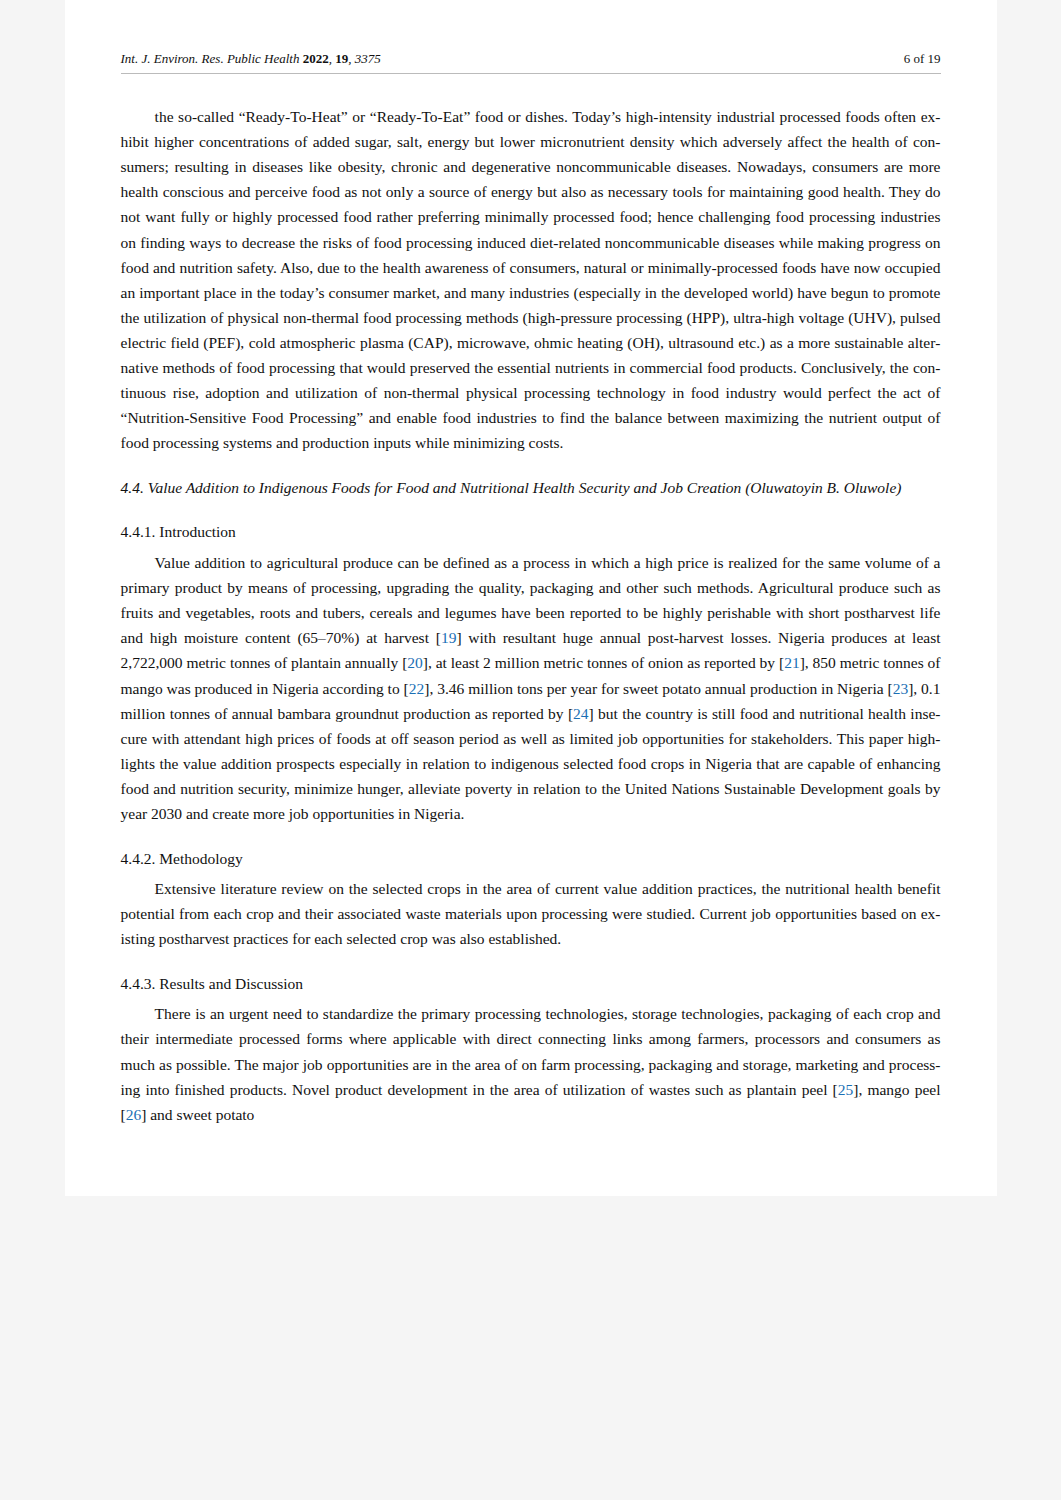Int. J. Environ. Res. Public Health 2022, 19, 3375 6 of 19
the so-called “Ready-To-Heat” or “Ready-To-Eat” food or dishes. Today’s high-intensity industrial processed foods often exhibit higher concentrations of added sugar, salt, energy but lower micronutrient density which adversely affect the health of consumers; resulting in diseases like obesity, chronic and degenerative noncommunicable diseases. Nowadays, consumers are more health conscious and perceive food as not only a source of energy but also as necessary tools for maintaining good health. They do not want fully or highly processed food rather preferring minimally processed food; hence challenging food processing industries on finding ways to decrease the risks of food processing induced diet-related noncommunicable diseases while making progress on food and nutrition safety. Also, due to the health awareness of consumers, natural or minimally-processed foods have now occupied an important place in the today’s consumer market, and many industries (especially in the developed world) have begun to promote the utilization of physical non-thermal food processing methods (high-pressure processing (HPP), ultra-high voltage (UHV), pulsed electric field (PEF), cold atmospheric plasma (CAP), microwave, ohmic heating (OH), ultrasound etc.) as a more sustainable alternative methods of food processing that would preserved the essential nutrients in commercial food products. Conclusively, the continuous rise, adoption and utilization of non-thermal physical processing technology in food industry would perfect the act of “Nutrition-Sensitive Food Processing” and enable food industries to find the balance between maximizing the nutrient output of food processing systems and production inputs while minimizing costs.
4.4. Value Addition to Indigenous Foods for Food and Nutritional Health Security and Job Creation (Oluwatoyin B. Oluwole)
4.4.1. Introduction
Value addition to agricultural produce can be defined as a process in which a high price is realized for the same volume of a primary product by means of processing, upgrading the quality, packaging and other such methods. Agricultural produce such as fruits and vegetables, roots and tubers, cereals and legumes have been reported to be highly perishable with short postharvest life and high moisture content (65–70%) at harvest [19] with resultant huge annual post-harvest losses. Nigeria produces at least 2,722,000 metric tonnes of plantain annually [20], at least 2 million metric tonnes of onion as reported by [21], 850 metric tonnes of mango was produced in Nigeria according to [22], 3.46 million tons per year for sweet potato annual production in Nigeria [23], 0.1 million tonnes of annual bambara groundnut production as reported by [24] but the country is still food and nutritional health insecure with attendant high prices of foods at off season period as well as limited job opportunities for stakeholders. This paper highlights the value addition prospects especially in relation to indigenous selected food crops in Nigeria that are capable of enhancing food and nutrition security, minimize hunger, alleviate poverty in relation to the United Nations Sustainable Development goals by year 2030 and create more job opportunities in Nigeria.
4.4.2. Methodology
Extensive literature review on the selected crops in the area of current value addition practices, the nutritional health benefit potential from each crop and their associated waste materials upon processing were studied. Current job opportunities based on existing postharvest practices for each selected crop was also established.
4.4.3. Results and Discussion
There is an urgent need to standardize the primary processing technologies, storage technologies, packaging of each crop and their intermediate processed forms where applicable with direct connecting links among farmers, processors and consumers as much as possible. The major job opportunities are in the area of on farm processing, packaging and storage, marketing and processing into finished products. Novel product development in the area of utilization of wastes such as plantain peel [25], mango peel [26] and sweet potato